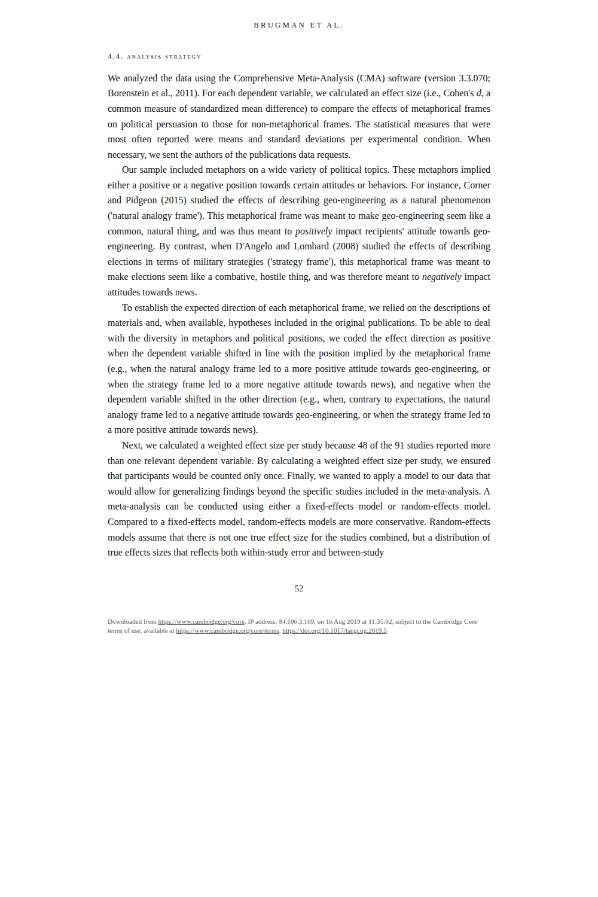Brugman et al.
4.4. Analysis strategy
We analyzed the data using the Comprehensive Meta-Analysis (CMA) software (version 3.3.070; Borenstein et al., 2011). For each dependent variable, we calculated an effect size (i.e., Cohen's d, a common measure of standardized mean difference) to compare the effects of metaphorical frames on political persuasion to those for non-metaphorical frames. The statistical measures that were most often reported were means and standard deviations per experimental condition. When necessary, we sent the authors of the publications data requests.
Our sample included metaphors on a wide variety of political topics. These metaphors implied either a positive or a negative position towards certain attitudes or behaviors. For instance, Corner and Pidgeon (2015) studied the effects of describing geo-engineering as a natural phenomenon ('natural analogy frame'). This metaphorical frame was meant to make geo-engineering seem like a common, natural thing, and was thus meant to positively impact recipients' attitude towards geo-engineering. By contrast, when D'Angelo and Lombard (2008) studied the effects of describing elections in terms of military strategies ('strategy frame'), this metaphorical frame was meant to make elections seem like a combative, hostile thing, and was therefore meant to negatively impact attitudes towards news.
To establish the expected direction of each metaphorical frame, we relied on the descriptions of materials and, when available, hypotheses included in the original publications. To be able to deal with the diversity in metaphors and political positions, we coded the effect direction as positive when the dependent variable shifted in line with the position implied by the metaphorical frame (e.g., when the natural analogy frame led to a more positive attitude towards geo-engineering, or when the strategy frame led to a more negative attitude towards news), and negative when the dependent variable shifted in the other direction (e.g., when, contrary to expectations, the natural analogy frame led to a negative attitude towards geo-engineering, or when the strategy frame led to a more positive attitude towards news).
Next, we calculated a weighted effect size per study because 48 of the 91 studies reported more than one relevant dependent variable. By calculating a weighted effect size per study, we ensured that participants would be counted only once. Finally, we wanted to apply a model to our data that would allow for generalizing findings beyond the specific studies included in the meta-analysis. A meta-analysis can be conducted using either a fixed-effects model or random-effects model. Compared to a fixed-effects model, random-effects models are more conservative. Random-effects models assume that there is not one true effect size for the studies combined, but a distribution of true effects sizes that reflects both within-study error and between-study
52
Downloaded from https://www.cambridge.org/core. IP address: 84.106.3.169, on 16 Aug 2019 at 11:35:02, subject to the Cambridge Core terms of use, available at https://www.cambridge.org/core/terms. https://doi.org/10.1017/langcog.2019.5